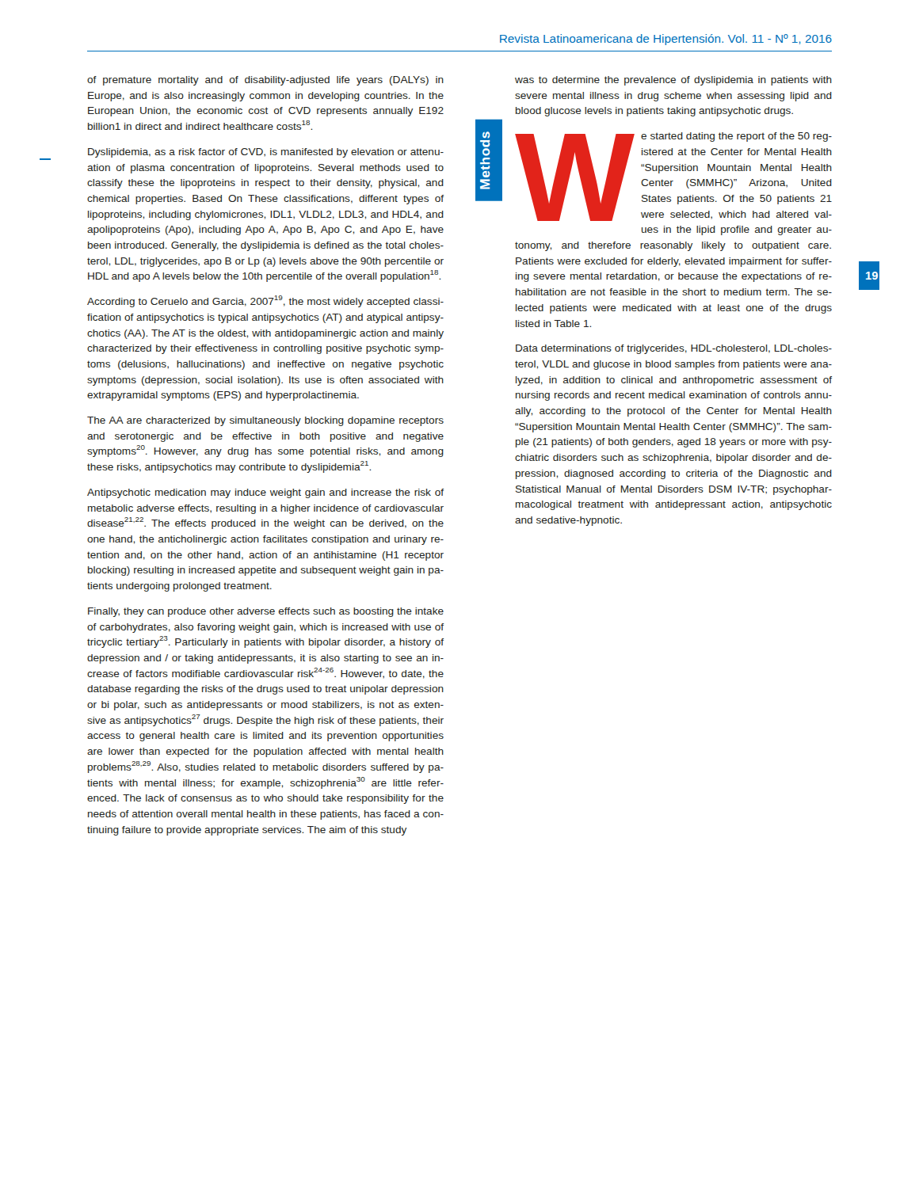19
Revista Latinoamericana de Hipertensión. Vol. 11 - Nº 1, 2016
of premature mortality and of disability-adjusted life years (DALYs) in Europe, and is also increasingly common in developing countries. In the European Union, the economic cost of CVD represents annually E192 billion1 in direct and indirect healthcare costs18.
Dyslipidemia, as a risk factor of CVD, is manifested by elevation or attenuation of plasma concentration of lipoproteins. Several methods used to classify these the lipoproteins in respect to their density, physical, and chemical properties. Based On These classifications, different types of lipoproteins, including chylomicrones, IDL1, VLDL2, LDL3, and HDL4, and apolipoproteins (Apo), including Apo A, Apo B, Apo C, and Apo E, have been introduced. Generally, the dyslipidemia is defined as the total cholesterol, LDL, triglycerides, apo B or Lp (a) levels above the 90th percentile or HDL and apo A levels below the 10th percentile of the overall population18.
According to Ceruelo and Garcia, 200719, the most widely accepted classification of antipsychotics is typical antipsychotics (AT) and atypical antipsychotics (AA). The AT is the oldest, with antidopaminergic action and mainly characterized by their effectiveness in controlling positive psychotic symptoms (delusions, hallucinations) and ineffective on negative psychotic symptoms (depression, social isolation). Its use is often associated with extrapyramidal symptoms (EPS) and hyperprolactinemia.
The AA are characterized by simultaneously blocking dopamine receptors and serotonergic and be effective in both positive and negative symptoms20. However, any drug has some potential risks, and among these risks, antipsychotics may contribute to dyslipidemia21.
Antipsychotic medication may induce weight gain and increase the risk of metabolic adverse effects, resulting in a higher incidence of cardiovascular disease21,22. The effects produced in the weight can be derived, on the one hand, the anticholinergic action facilitates constipation and urinary retention and, on the other hand, action of an antihistamine (H1 receptor blocking) resulting in increased appetite and subsequent weight gain in patients undergoing prolonged treatment.
Finally, they can produce other adverse effects such as boosting the intake of carbohydrates, also favoring weight gain, which is increased with use of tricyclic tertiary23. Particularly in patients with bipolar disorder, a history of depression and / or taking antidepressants, it is also starting to see an increase of factors modifiable cardiovascular risk24-26. However, to date, the database regarding the risks of the drugs used to treat unipolar depression or bi polar, such as antidepressants or mood stabilizers, is not as extensive as antipsychotics27 drugs. Despite the high risk of these patients, their access to general health care is limited and its prevention opportunities are lower than expected for the population affected with mental health problems28,29. Also, studies related to metabolic disorders suffered by patients with mental illness; for example, schizophrenia30 are little referenced. The lack of consensus as to who should take responsibility for the needs of attention overall mental health in these patients, has faced a continuing failure to provide appropriate services. The aim of this study
Methods
was to determine the prevalence of dyslipidemia in patients with severe mental illness in drug scheme when assessing lipid and blood glucose levels in patients taking antipsychotic drugs.
W
e started dating the report of the 50 registered at the Center for Mental Health “Supersition Mountain Mental Health Center (SMMHC)” Arizona, United States patients. Of the 50 patients 21 were selected, which had altered values in the lipid profile and greater autonomy, and therefore reasonably likely to outpatient care. Patients were excluded for elderly, elevated impairment for suffering severe mental retardation, or because the expectations of rehabilitation are not feasible in the short to medium term. The selected patients were medicated with at least one of the drugs listed in Table 1.
Data determinations of triglycerides, HDL-cholesterol, LDL-cholesterol, VLDL and glucose in blood samples from patients were analyzed, in addition to clinical and anthropometric assessment of nursing records and recent medical examination of controls annually, according to the protocol of the Center for Mental Health “Supersition Mountain Mental Health Center (SMMHC)”. The sample (21 patients) of both genders, aged 18 years or more with psychiatric disorders such as schizophrenia, bipolar disorder and depression, diagnosed according to criteria of the Diagnostic and Statistical Manual of Mental Disorders DSM IV-TR; psychopharmacological treatment with antidepressant action, antipsychotic and sedative-hypnotic.